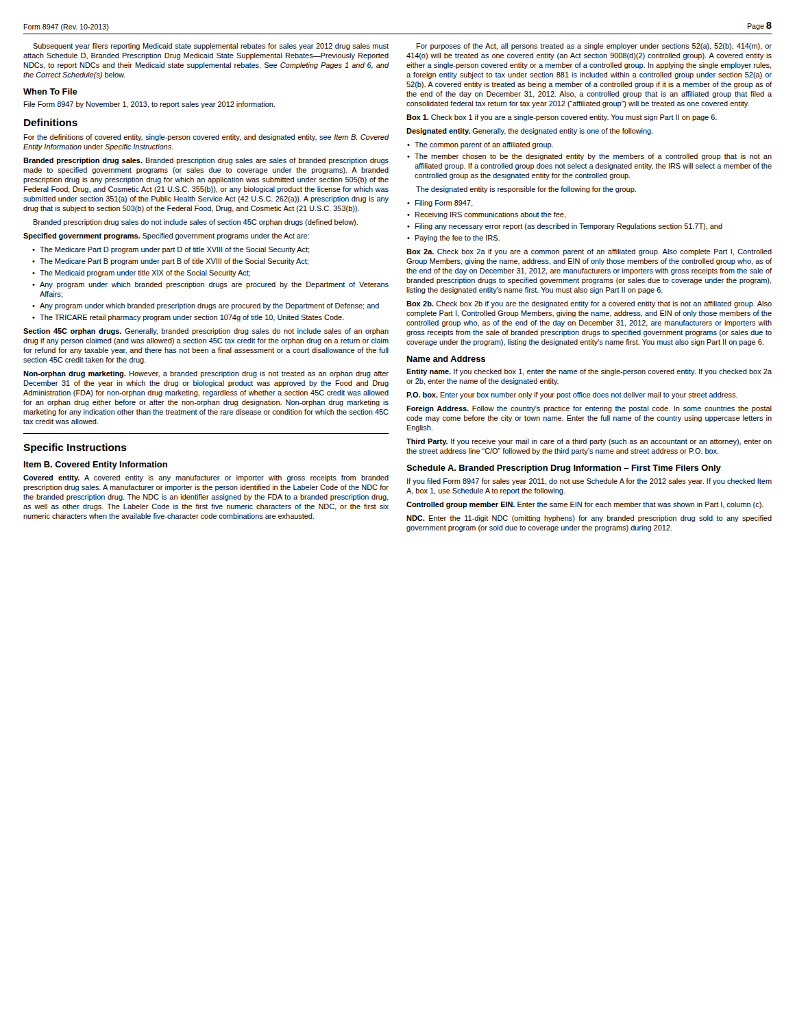Form 8947 (Rev. 10-2013)
Page 8
Subsequent year filers reporting Medicaid state supplemental rebates for sales year 2012 drug sales must attach Schedule D, Branded Prescription Drug Medicaid State Supplemental Rebates—Previously Reported NDCs, to report NDCs and their Medicaid state supplemental rebates. See Completing Pages 1 and 6, and the Correct Schedule(s) below.
When To File
File Form 8947 by November 1, 2013, to report sales year 2012 information.
Definitions
For the definitions of covered entity, single-person covered entity, and designated entity, see Item B. Covered Entity Information under Specific Instructions.
Branded prescription drug sales. Branded prescription drug sales are sales of branded prescription drugs made to specified government programs (or sales due to coverage under the programs). A branded prescription drug is any prescription drug for which an application was submitted under section 505(b) of the Federal Food, Drug, and Cosmetic Act (21 U.S.C. 355(b)), or any biological product the license for which was submitted under section 351(a) of the Public Health Service Act (42 U.S.C. 262(a)). A prescription drug is any drug that is subject to section 503(b) of the Federal Food, Drug, and Cosmetic Act (21 U.S.C. 353(b)).
Branded prescription drug sales do not include sales of section 45C orphan drugs (defined below).
Specified government programs. Specified government programs under the Act are:
The Medicare Part D program under part D of title XVIII of the Social Security Act;
The Medicare Part B program under part B of title XVIII of the Social Security Act;
The Medicaid program under title XIX of the Social Security Act;
Any program under which branded prescription drugs are procured by the Department of Veterans Affairs;
Any program under which branded prescription drugs are procured by the Department of Defense; and
The TRICARE retail pharmacy program under section 1074g of title 10, United States Code.
Section 45C orphan drugs. Generally, branded prescription drug sales do not include sales of an orphan drug if any person claimed (and was allowed) a section 45C tax credit for the orphan drug on a return or claim for refund for any taxable year, and there has not been a final assessment or a court disallowance of the full section 45C credit taken for the drug.
Non-orphan drug marketing. However, a branded prescription drug is not treated as an orphan drug after December 31 of the year in which the drug or biological product was approved by the Food and Drug Administration (FDA) for non-orphan drug marketing, regardless of whether a section 45C credit was allowed for an orphan drug either before or after the non-orphan drug designation. Non-orphan drug marketing is marketing for any indication other than the treatment of the rare disease or condition for which the section 45C tax credit was allowed.
Specific Instructions
Item B. Covered Entity Information
Covered entity. A covered entity is any manufacturer or importer with gross receipts from branded prescription drug sales. A manufacturer or importer is the person identified in the Labeler Code of the NDC for the branded prescription drug. The NDC is an identifier assigned by the FDA to a branded prescription drug, as well as other drugs. The Labeler Code is the first five numeric characters of the NDC, or the first six numeric characters when the available five-character code combinations are exhausted.
For purposes of the Act, all persons treated as a single employer under sections 52(a), 52(b), 414(m), or 414(o) will be treated as one covered entity (an Act section 9008(d)(2) controlled group). A covered entity is either a single-person covered entity or a member of a controlled group. In applying the single employer rules, a foreign entity subject to tax under section 881 is included within a controlled group under section 52(a) or 52(b). A covered entity is treated as being a member of a controlled group if it is a member of the group as of the end of the day on December 31, 2012. Also, a controlled group that is an affiliated group that filed a consolidated federal tax return for tax year 2012 (“affiliated group”) will be treated as one covered entity.
Box 1. Check box 1 if you are a single-person covered entity. You must sign Part II on page 6.
Designated entity. Generally, the designated entity is one of the following.
The common parent of an affiliated group.
The member chosen to be the designated entity by the members of a controlled group that is not an affiliated group. If a controlled group does not select a designated entity, the IRS will select a member of the controlled group as the designated entity for the controlled group.
The designated entity is responsible for the following for the group.
Filing Form 8947,
Receiving IRS communications about the fee,
Filing any necessary error report (as described in Temporary Regulations section 51.7T), and
Paying the fee to the IRS.
Box 2a. Check box 2a if you are a common parent of an affiliated group. Also complete Part I, Controlled Group Members, giving the name, address, and EIN of only those members of the controlled group who, as of the end of the day on December 31, 2012, are manufacturers or importers with gross receipts from the sale of branded prescription drugs to specified government programs (or sales due to coverage under the program), listing the designated entity's name first. You must also sign Part II on page 6.
Box 2b. Check box 2b if you are the designated entity for a covered entity that is not an affiliated group. Also complete Part I, Controlled Group Members, giving the name, address, and EIN of only those members of the controlled group who, as of the end of the day on December 31, 2012, are manufacturers or importers with gross receipts from the sale of branded prescription drugs to specified government programs (or sales due to coverage under the program), listing the designated entity's name first. You must also sign Part II on page 6.
Name and Address
Entity name. If you checked box 1, enter the name of the single-person covered entity. If you checked box 2a or 2b, enter the name of the designated entity.
P.O. box. Enter your box number only if your post office does not deliver mail to your street address.
Foreign Address. Follow the country's practice for entering the postal code. In some countries the postal code may come before the city or town name. Enter the full name of the country using uppercase letters in English.
Third Party. If you receive your mail in care of a third party (such as an accountant or an attorney), enter on the street address line “C/O” followed by the third party’s name and street address or P.O. box.
Schedule A. Branded Prescription Drug Information – First Time Filers Only
If you filed Form 8947 for sales year 2011, do not use Schedule A for the 2012 sales year. If you checked Item A, box 1, use Schedule A to report the following.
Controlled group member EIN. Enter the same EIN for each member that was shown in Part I, column (c).
NDC. Enter the 11-digit NDC (omitting hyphens) for any branded prescription drug sold to any specified government program (or sold due to coverage under the programs) during 2012.